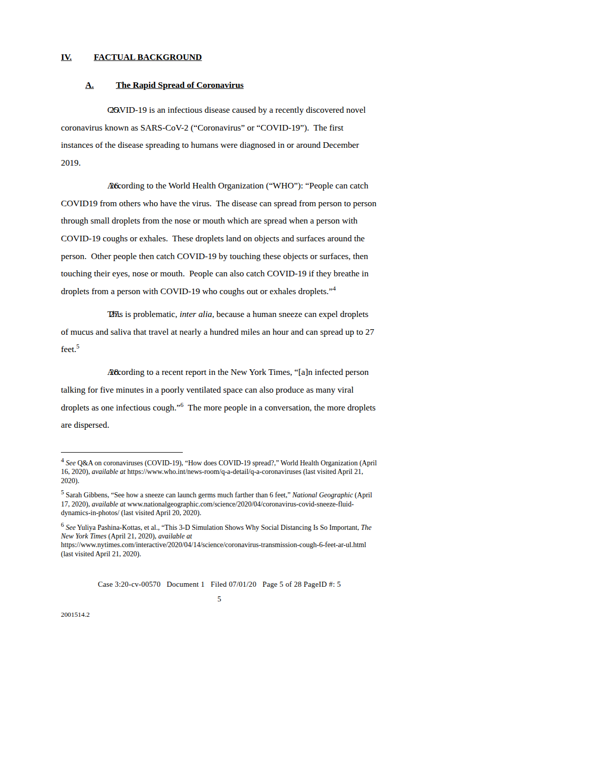IV. FACTUAL BACKGROUND
A. The Rapid Spread of Coronavirus
25. COVID-19 is an infectious disease caused by a recently discovered novel coronavirus known as SARS-CoV-2 (“Coronavirus” or “COVID-19”). The first instances of the disease spreading to humans were diagnosed in or around December 2019.
26. According to the World Health Organization (“WHO”): “People can catch COVID19 from others who have the virus. The disease can spread from person to person through small droplets from the nose or mouth which are spread when a person with COVID-19 coughs or exhales. These droplets land on objects and surfaces around the person. Other people then catch COVID-19 by touching these objects or surfaces, then touching their eyes, nose or mouth. People can also catch COVID-19 if they breathe in droplets from a person with COVID-19 who coughs out or exhales droplets.”4
27. This is problematic, inter alia, because a human sneeze can expel droplets of mucus and saliva that travel at nearly a hundred miles an hour and can spread up to 27 feet.5
28. According to a recent report in the New York Times, “[a]n infected person talking for five minutes in a poorly ventilated space can also produce as many viral droplets as one infectious cough.”6 The more people in a conversation, the more droplets are dispersed.
4 See Q&A on coronaviruses (COVID-19), “How does COVID-19 spread?,” World Health Organization (April 16, 2020), available at https://www.who.int/news-room/q-a-detail/q-a-coronaviruses (last visited April 21, 2020).
5 Sarah Gibbens, “See how a sneeze can launch germs much farther than 6 feet,” National Geographic (April 17, 2020), available at www.nationalgeographic.com/science/2020/04/coronavirus-covid-sneeze-fluid-dynamics-in-photos/ (last visited April 20, 2020).
6 See Yuliya Pashina-Kottas, et al., “This 3-D Simulation Shows Why Social Distancing Is So Important, The New York Times (April 21, 2020), available at https://www.nytimes.com/interactive/2020/04/14/science/coronavirus-transmission-cough-6-feet-ar-ul.html (last visited April 21, 2020).
Case 3:20-cv-00570 Document 1 Filed 07/01/20 Page 5 of 28 PageID #: 5
5
2001514.2